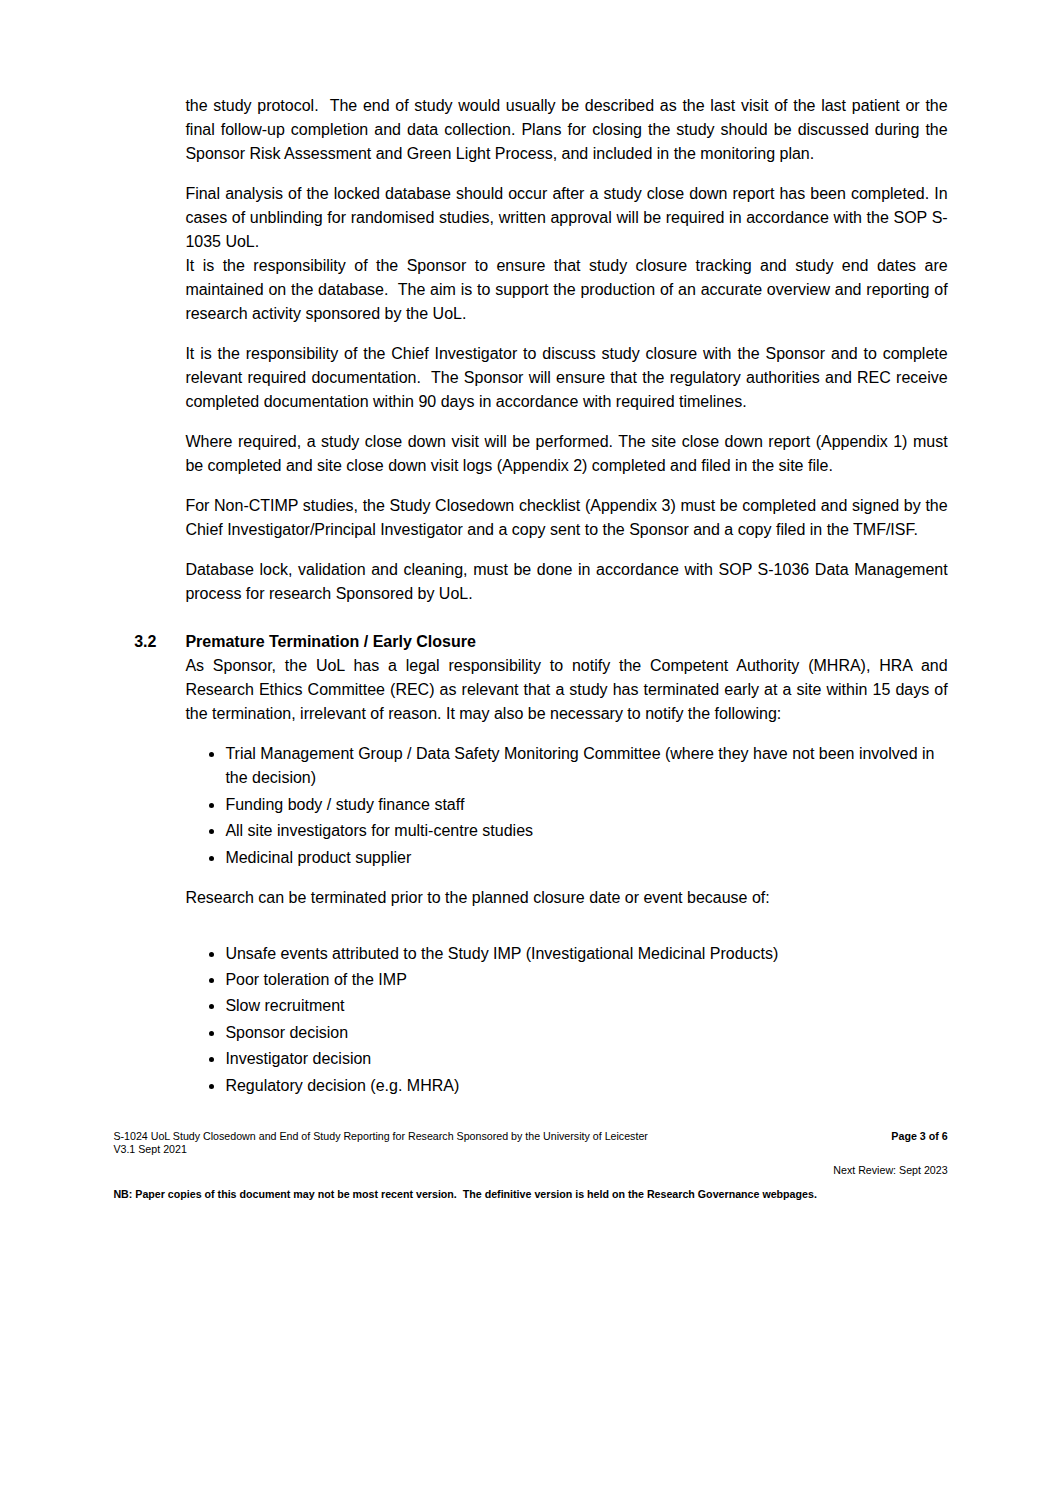the study protocol. The end of study would usually be described as the last visit of the last patient or the final follow-up completion and data collection. Plans for closing the study should be discussed during the Sponsor Risk Assessment and Green Light Process, and included in the monitoring plan.
Final analysis of the locked database should occur after a study close down report has been completed. In cases of unblinding for randomised studies, written approval will be required in accordance with the SOP S-1035 UoL.
It is the responsibility of the Sponsor to ensure that study closure tracking and study end dates are maintained on the database. The aim is to support the production of an accurate overview and reporting of research activity sponsored by the UoL.
It is the responsibility of the Chief Investigator to discuss study closure with the Sponsor and to complete relevant required documentation. The Sponsor will ensure that the regulatory authorities and REC receive completed documentation within 90 days in accordance with required timelines.
Where required, a study close down visit will be performed. The site close down report (Appendix 1) must be completed and site close down visit logs (Appendix 2) completed and filed in the site file.
For Non-CTIMP studies, the Study Closedown checklist (Appendix 3) must be completed and signed by the Chief Investigator/Principal Investigator and a copy sent to the Sponsor and a copy filed in the TMF/ISF.
Database lock, validation and cleaning, must be done in accordance with SOP S-1036 Data Management process for research Sponsored by UoL.
3.2 Premature Termination / Early Closure
As Sponsor, the UoL has a legal responsibility to notify the Competent Authority (MHRA), HRA and Research Ethics Committee (REC) as relevant that a study has terminated early at a site within 15 days of the termination, irrelevant of reason. It may also be necessary to notify the following:
Trial Management Group / Data Safety Monitoring Committee (where they have not been involved in the decision)
Funding body / study finance staff
All site investigators for multi-centre studies
Medicinal product supplier
Research can be terminated prior to the planned closure date or event because of:
Unsafe events attributed to the Study IMP (Investigational Medicinal Products)
Poor toleration of the IMP
Slow recruitment
Sponsor decision
Investigator decision
Regulatory decision (e.g. MHRA)
S-1024 UoL Study Closedown and End of Study Reporting for Research Sponsored by the University of Leicester
V3.1 Sept 2021
Page 3 of 6
Next Review: Sept 2023
NB: Paper copies of this document may not be most recent version. The definitive version is held on the Research Governance webpages.